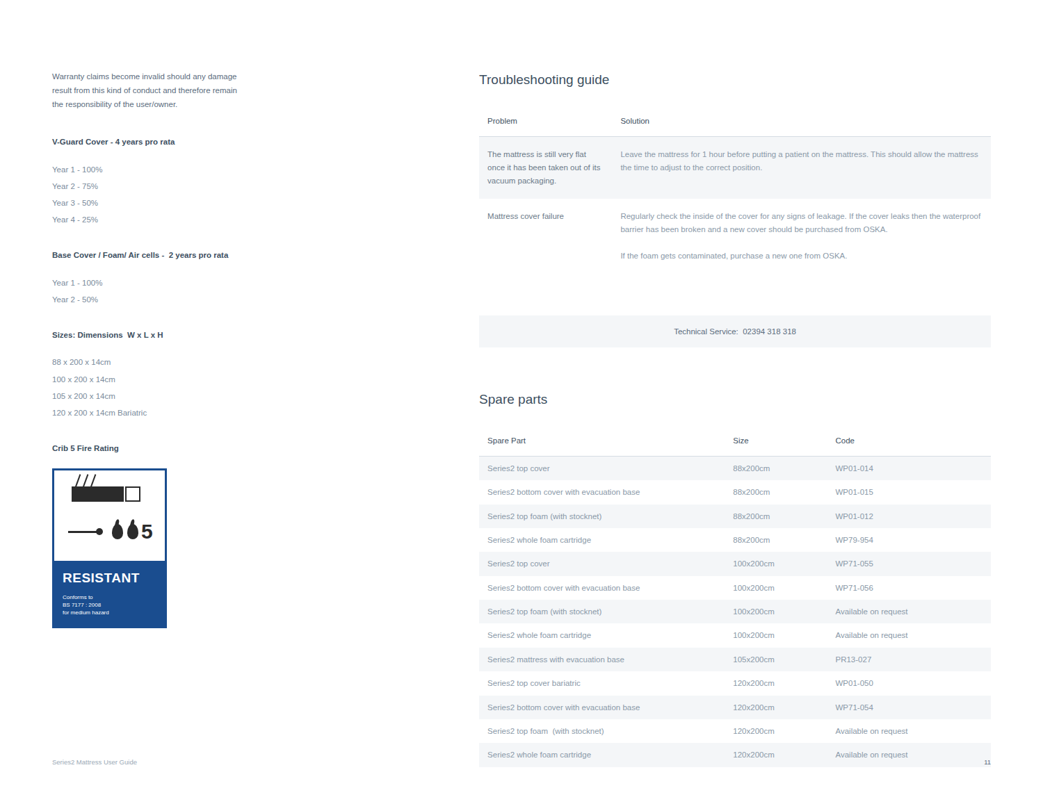Warranty claims become invalid should any damage result from this kind of conduct and therefore remain the responsibility of the user/owner.
V-Guard Cover - 4 years pro rata
Year 1 - 100%
Year 2 - 75%
Year 3 - 50%
Year 4 - 25%
Base Cover / Foam/ Air cells - 2 years pro rata
Year 1 - 100%
Year 2 - 50%
Sizes: Dimensions W x L x H
88 x 200 x 14cm
100 x 200 x 14cm
105 x 200 x 14cm
120 x 200 x 14cm Bariatric
Crib 5 Fire Rating
5
RESISTANT
Conforms to
BS 7177 : 2008
for medium hazard
Troubleshooting guide
| Problem | Solution |
| --- | --- |
| The mattress is still very flat once it has been taken out of its vacuum packaging. | Leave the mattress for 1 hour before putting a patient on the mattress. This should allow the mattress the time to adjust to the correct position. |
| Mattress cover failure | Regularly check the inside of the cover for any signs of leakage. If the cover leaks then the waterproof barrier has been broken and a new cover should be purchased from OSKA. If the foam gets contaminated, purchase a new one from OSKA. |
Technical Service: 02394 318 318
Spare parts
| Spare Part | Size | Code |
| --- | --- | --- |
| Series2 top cover | 88x200cm | WP01-014 |
| Series2 bottom cover with evacuation base | 88x200cm | WP01-015 |
| Series2 top foam (with stocknet) | 88x200cm | WP01-012 |
| Series2 whole foam cartridge | 88x200cm | WP79-954 |
| Series2 top cover | 100x200cm | WP71-055 |
| Series2 bottom cover with evacuation base | 100x200cm | WP71-056 |
| Series2 top foam (with stocknet) | 100x200cm | Available on request |
| Series2 whole foam cartridge | 100x200cm | Available on request |
| Series2 mattress with evacuation base | 105x200cm | PR13-027 |
| Series2 top cover bariatric | 120x200cm | WP01-050 |
| Series2 bottom cover with evacuation base | 120x200cm | WP71-054 |
| Series2 top foam (with stocknet) | 120x200cm | Available on request |
| Series2 whole foam cartridge | 120x200cm | Available on request |
Series2 Mattress User Guide 11